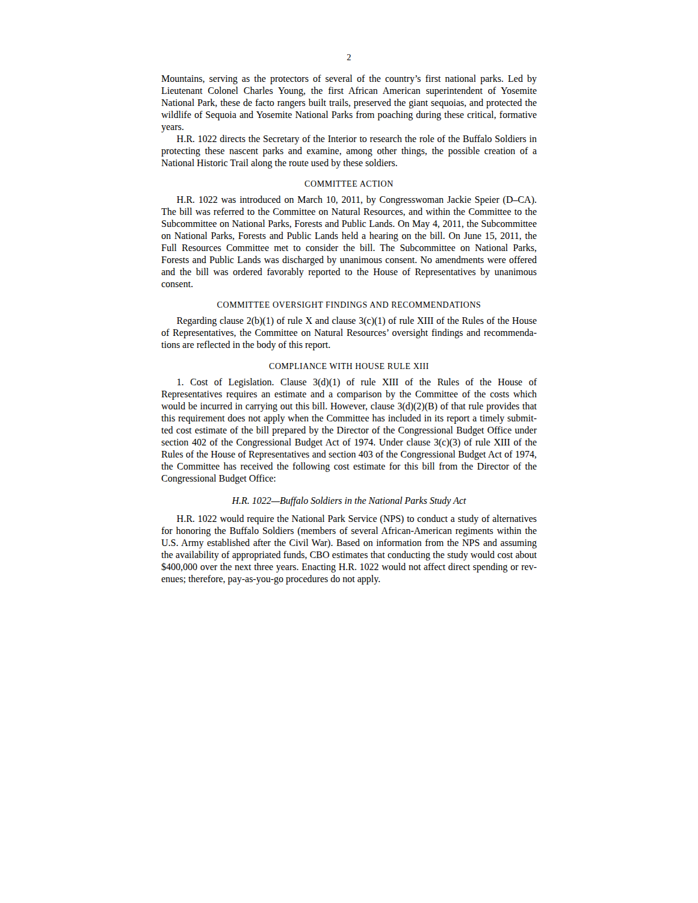2
Mountains, serving as the protectors of several of the country’s first national parks. Led by Lieutenant Colonel Charles Young, the first African American superintendent of Yosemite National Park, these de facto rangers built trails, preserved the giant sequoias, and protected the wildlife of Sequoia and Yosemite National Parks from poaching during these critical, formative years.
H.R. 1022 directs the Secretary of the Interior to research the role of the Buffalo Soldiers in protecting these nascent parks and examine, among other things, the possible creation of a National Historic Trail along the route used by these soldiers.
Committee Action
H.R. 1022 was introduced on March 10, 2011, by Congresswoman Jackie Speier (D–CA). The bill was referred to the Committee on Natural Resources, and within the Committee to the Subcommittee on National Parks, Forests and Public Lands. On May 4, 2011, the Subcommittee on National Parks, Forests and Public Lands held a hearing on the bill. On June 15, 2011, the Full Resources Committee met to consider the bill. The Subcommittee on National Parks, Forests and Public Lands was discharged by unanimous consent. No amendments were offered and the bill was ordered favorably reported to the House of Representatives by unanimous consent.
Committee Oversight Findings and Recommendations
Regarding clause 2(b)(1) of rule X and clause 3(c)(1) of rule XIII of the Rules of the House of Representatives, the Committee on Natural Resources’ oversight findings and recommendations are reflected in the body of this report.
Compliance With House Rule XIII
1. Cost of Legislation. Clause 3(d)(1) of rule XIII of the Rules of the House of Representatives requires an estimate and a comparison by the Committee of the costs which would be incurred in carrying out this bill. However, clause 3(d)(2)(B) of that rule provides that this requirement does not apply when the Committee has included in its report a timely submitted cost estimate of the bill prepared by the Director of the Congressional Budget Office under section 402 of the Congressional Budget Act of 1974. Under clause 3(c)(3) of rule XIII of the Rules of the House of Representatives and section 403 of the Congressional Budget Act of 1974, the Committee has received the following cost estimate for this bill from the Director of the Congressional Budget Office:
H.R. 1022—Buffalo Soldiers in the National Parks Study Act
H.R. 1022 would require the National Park Service (NPS) to conduct a study of alternatives for honoring the Buffalo Soldiers (members of several African-American regiments within the U.S. Army established after the Civil War). Based on information from the NPS and assuming the availability of appropriated funds, CBO estimates that conducting the study would cost about $400,000 over the next three years. Enacting H.R. 1022 would not affect direct spending or revenues; therefore, pay-as-you-go procedures do not apply.